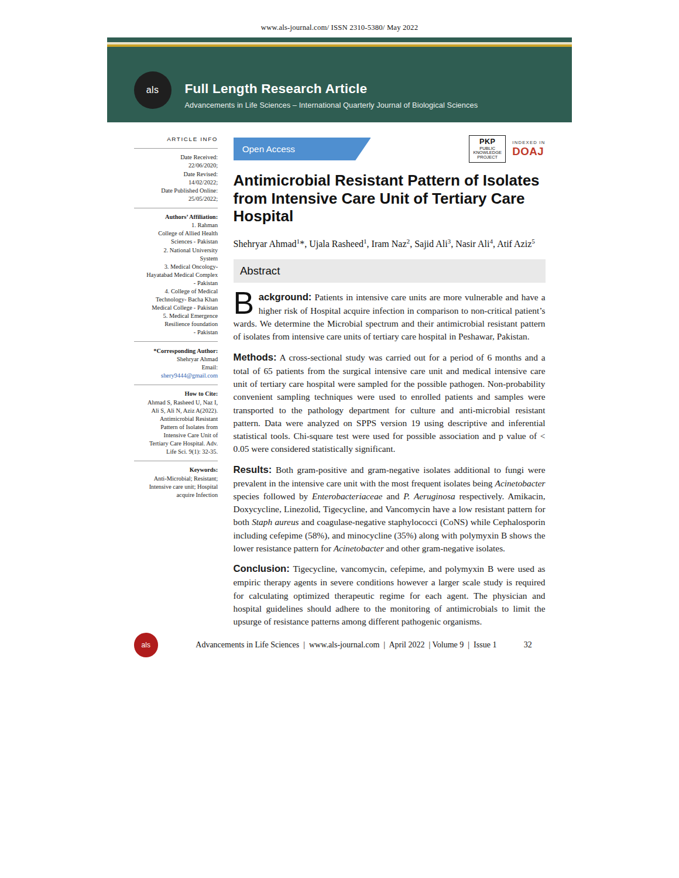www.als-journal.com/ ISSN 2310-5380/ May 2022
als
Full Length Research Article
Advancements in Life Sciences – International Quarterly Journal of Biological Sciences
Article Info
Date Received:
22/06/2020;
Date Revised:
14/02/2022;
Date Published Online:
25/05/2022;
Authors’ Affiliation:
1. Rahman
College of Allied Health
Sciences - Pakistan
2. National University
System
3. Medical Oncology-
Hayatabad Medical Complex
- Pakistan
4. College of Medical
Technology- Bacha Khan
Medical College - Pakistan
5. Medical Emergence
Resilience foundation
- Pakistan
*Corresponding Author:
Shehryar Ahmad
Email:
shery9444@gmail.com
How to Cite:
Ahmad S, Rasheed U, Naz I,
Ali S, Ali N, Aziz A(2022).
Antimicrobial Resistant
Pattern of Isolates from
Intensive Care Unit of
Tertiary Care Hospital. Adv.
Life Sci. 9(1): 32-35.
Keywords:
Anti-Microbial; Resistant;
Intensive care unit; Hospital
acquire Infection
Open Access
PKP PUBLIC
KNOWLEDGE
PROJECT
INDEXED IN DOAJ
Antimicrobial Resistant Pattern of Isolates from Intensive Care Unit of Tertiary Care Hospital
Shehryar Ahmad1*, Ujala Rasheed1, Iram Naz2, Sajid Ali3, Nasir Ali4, Atif Aziz5
Abstract
Background: Patients in intensive care units are more vulnerable and have a higher risk of Hospital acquire infection in comparison to non-critical patient’s wards. We determine the Microbial spectrum and their antimicrobial resistant pattern of isolates from intensive care units of tertiary care hospital in Peshawar, Pakistan.
Methods: A cross-sectional study was carried out for a period of 6 months and a total of 65 patients from the surgical intensive care unit and medical intensive care unit of tertiary care hospital were sampled for the possible pathogen. Non-probability convenient sampling techniques were used to enrolled patients and samples were transported to the pathology department for culture and anti-microbial resistant pattern. Data were analyzed on SPPS version 19 using descriptive and inferential statistical tools. Chi-square test were used for possible association and p value of < 0.05 were considered statistically significant.
Results: Both gram-positive and gram-negative isolates additional to fungi were prevalent in the intensive care unit with the most frequent isolates being Acinetobacter species followed by Enterobacteriaceae and P. Aeruginosa respectively. Amikacin, Doxycycline, Linezolid, Tigecycline, and Vancomycin have a low resistant pattern for both Staph aureus and coagulase-negative staphylococci (CoNS) while Cephalosporin including cefepime (58%), and minocycline (35%) along with polymyxin B shows the lower resistance pattern for Acinetobacter and other gram-negative isolates.
Conclusion: Tigecycline, vancomycin, cefepime, and polymyxin B were used as empiric therapy agents in severe conditions however a larger scale study is required for calculating optimized therapeutic regime for each agent. The physician and hospital guidelines should adhere to the monitoring of antimicrobials to limit the upsurge of resistance patterns among different pathogenic organisms.
als
Advancements in Life Sciences | www.als-journal.com | April 2022 | Volume 9 | Issue 1 32